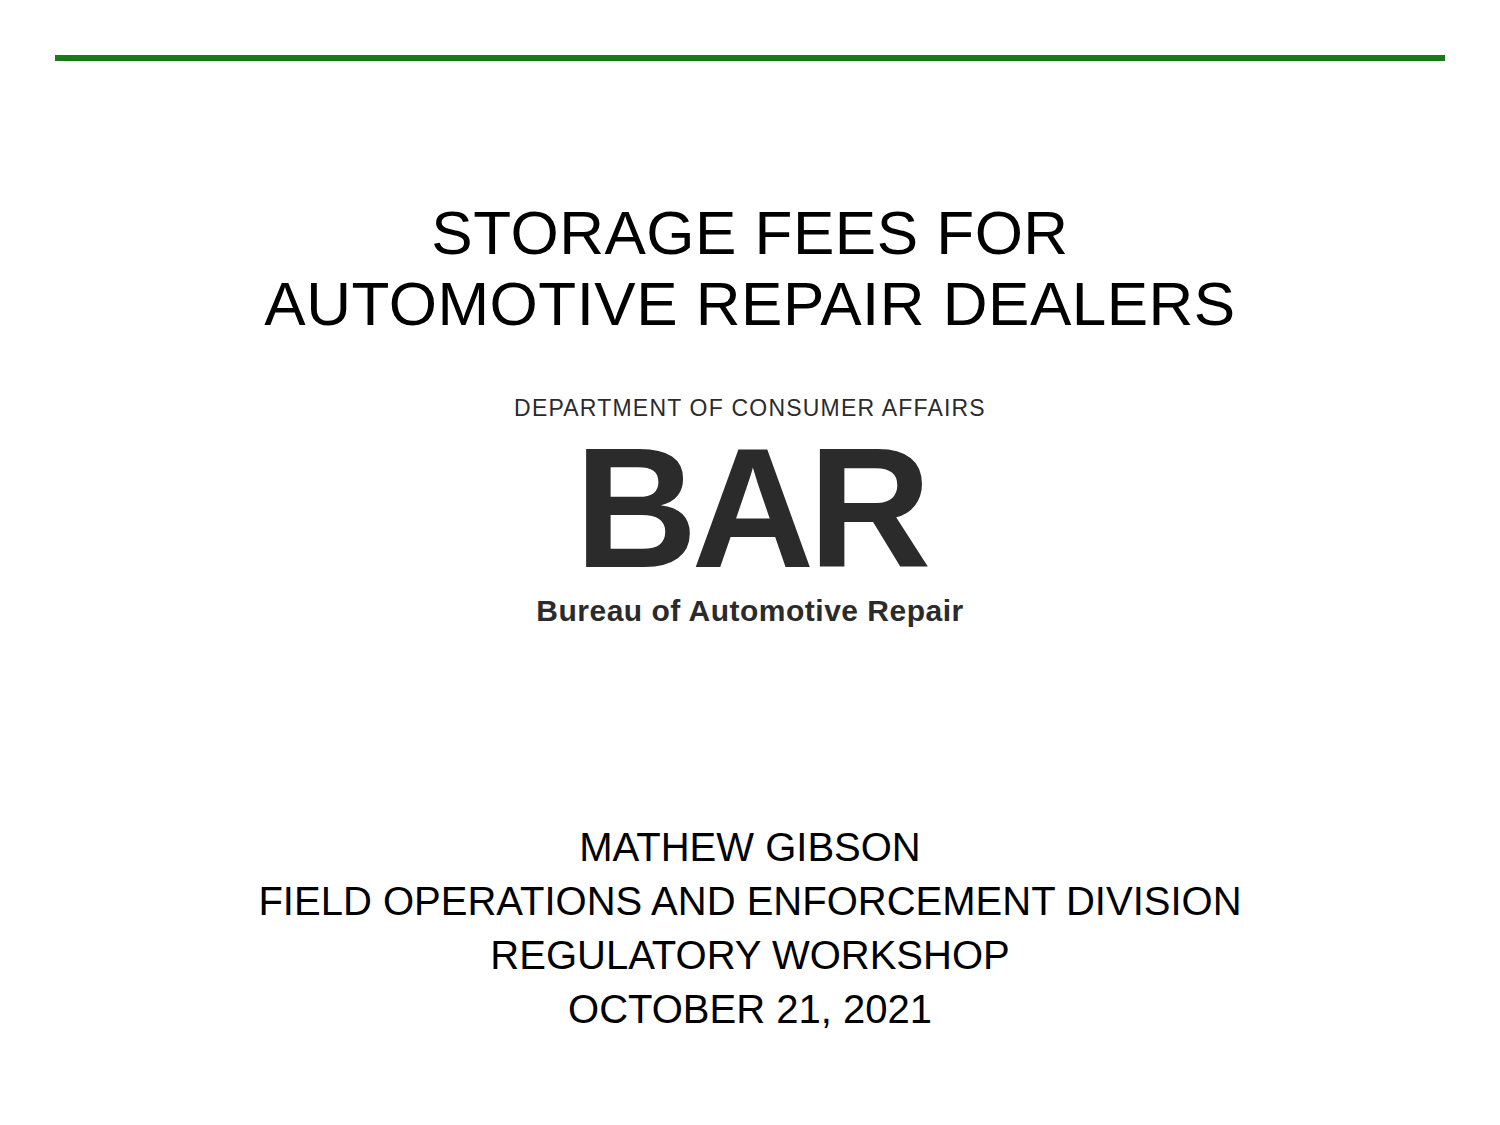STORAGE FEES FOR
AUTOMOTIVE REPAIR DEALERS
DEPARTMENT OF CONSUMER AFFAIRS
B​A​R
Bureau of Automotive Repair
MATHEW GIBSON
FIELD OPERATIONS AND ENFORCEMENT DIVISION
REGULATORY WORKSHOP
OCTOBER 21, 2021